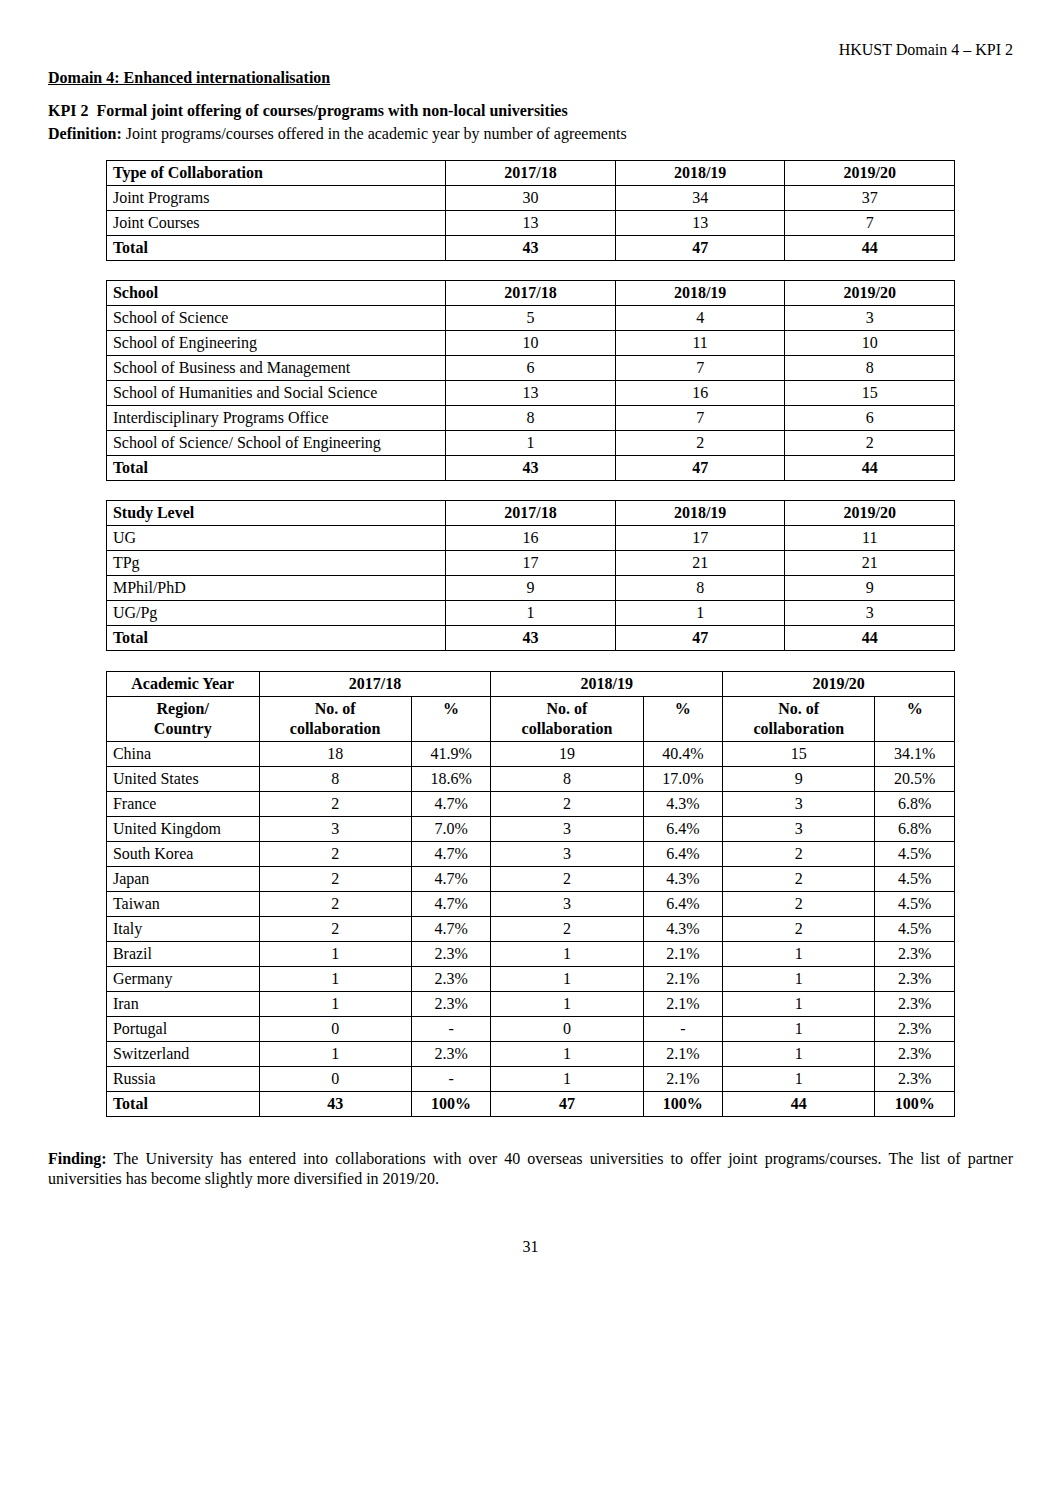HKUST Domain 4 – KPI 2
Domain 4: Enhanced internationalisation
KPI 2 Formal joint offering of courses/programs with non-local universities
Definition: Joint programs/courses offered in the academic year by number of agreements
| Type of Collaboration | 2017/18 | 2018/19 | 2019/20 |
| --- | --- | --- | --- |
| Joint Programs | 30 | 34 | 37 |
| Joint Courses | 13 | 13 | 7 |
| Total | 43 | 47 | 44 |
| School | 2017/18 | 2018/19 | 2019/20 |
| --- | --- | --- | --- |
| School of Science | 5 | 4 | 3 |
| School of Engineering | 10 | 11 | 10 |
| School of Business and Management | 6 | 7 | 8 |
| School of Humanities and Social Science | 13 | 16 | 15 |
| Interdisciplinary Programs Office | 8 | 7 | 6 |
| School of Science/ School of Engineering | 1 | 2 | 2 |
| Total | 43 | 47 | 44 |
| Study Level | 2017/18 | 2018/19 | 2019/20 |
| --- | --- | --- | --- |
| UG | 16 | 17 | 11 |
| TPg | 17 | 21 | 21 |
| MPhil/PhD | 9 | 8 | 9 |
| UG/Pg | 1 | 1 | 3 |
| Total | 43 | 47 | 44 |
| Academic Year | 2017/18 | 2018/19 | 2019/20 |
| --- | --- | --- | --- |
| Region/ Country | No. of collaboration | % | No. of collaboration | % | No. of collaboration | % |
| China | 18 | 41.9% | 19 | 40.4% | 15 | 34.1% |
| United States | 8 | 18.6% | 8 | 17.0% | 9 | 20.5% |
| France | 2 | 4.7% | 2 | 4.3% | 3 | 6.8% |
| United Kingdom | 3 | 7.0% | 3 | 6.4% | 3 | 6.8% |
| South Korea | 2 | 4.7% | 3 | 6.4% | 2 | 4.5% |
| Japan | 2 | 4.7% | 2 | 4.3% | 2 | 4.5% |
| Taiwan | 2 | 4.7% | 3 | 6.4% | 2 | 4.5% |
| Italy | 2 | 4.7% | 2 | 4.3% | 2 | 4.5% |
| Brazil | 1 | 2.3% | 1 | 2.1% | 1 | 2.3% |
| Germany | 1 | 2.3% | 1 | 2.1% | 1 | 2.3% |
| Iran | 1 | 2.3% | 1 | 2.1% | 1 | 2.3% |
| Portugal | 0 | - | 0 | - | 1 | 2.3% |
| Switzerland | 1 | 2.3% | 1 | 2.1% | 1 | 2.3% |
| Russia | 0 | - | 1 | 2.1% | 1 | 2.3% |
| Total | 43 | 100% | 47 | 100% | 44 | 100% |
Finding: The University has entered into collaborations with over 40 overseas universities to offer joint programs/courses. The list of partner universities has become slightly more diversified in 2019/20.
31